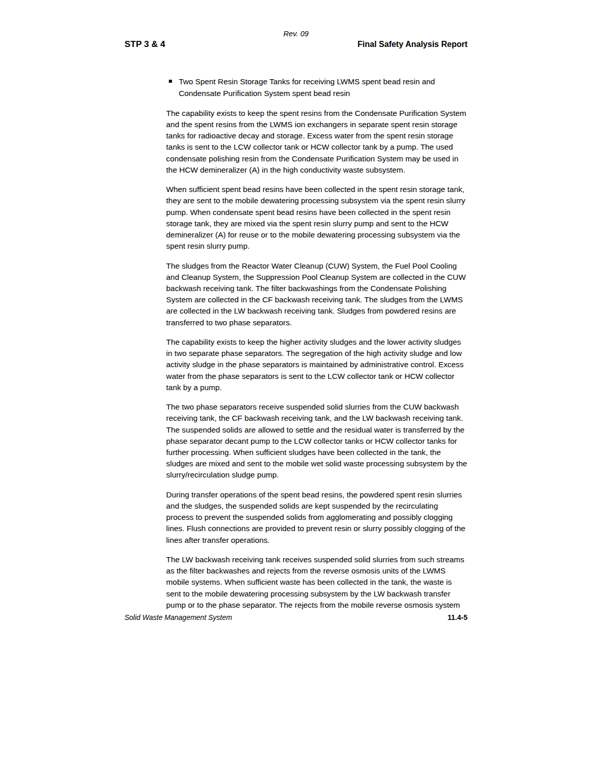Rev. 09
STP 3 & 4
Final Safety Analysis Report
Two Spent Resin Storage Tanks for receiving LWMS spent bead resin and Condensate Purification System spent bead resin
The capability exists to keep the spent resins from the Condensate Purification System and the spent resins from the LWMS ion exchangers in separate spent resin storage tanks for radioactive decay and storage. Excess water from the spent resin storage tanks is sent to the LCW collector tank or HCW collector tank by a pump. The used condensate polishing resin from the Condensate Purification System may be used in the HCW demineralizer (A) in the high conductivity waste subsystem.
When sufficient spent bead resins have been collected in the spent resin storage tank, they are sent to the mobile dewatering processing subsystem via the spent resin slurry pump. When condensate spent bead resins have been collected in the spent resin storage tank, they are mixed via the spent resin slurry pump and sent to the HCW demineralizer (A) for reuse or to the mobile dewatering processing subsystem via the spent resin slurry pump.
The sludges from the Reactor Water Cleanup (CUW) System, the Fuel Pool Cooling and Cleanup System, the Suppression Pool Cleanup System are collected in the CUW backwash receiving tank. The filter backwashings from the Condensate Polishing System are collected in the CF backwash receiving tank. The sludges from the LWMS are collected in the LW backwash receiving tank. Sludges from powdered resins are transferred to two phase separators.
The capability exists to keep the higher activity sludges and the lower activity sludges in two separate phase separators. The segregation of the high activity sludge and low activity sludge in the phase separators is maintained by administrative control. Excess water from the phase separators is sent to the LCW collector tank or HCW collector tank by a pump.
The two phase separators receive suspended solid slurries from the CUW backwash receiving tank, the CF backwash receiving tank, and the LW backwash receiving tank. The suspended solids are allowed to settle and the residual water is transferred by the phase separator decant pump to the LCW collector tanks or HCW collector tanks for further processing. When sufficient sludges have been collected in the tank, the sludges are mixed and sent to the mobile wet solid waste processing subsystem by the slurry/recirculation sludge pump.
During transfer operations of the spent bead resins, the powdered spent resin slurries and the sludges, the suspended solids are kept suspended by the recirculating process to prevent the suspended solids from agglomerating and possibly clogging lines. Flush connections are provided to prevent resin or slurry possibly clogging of the lines after transfer operations.
The LW backwash receiving tank receives suspended solid slurries from such streams as the filter backwashes and rejects from the reverse osmosis units of the LWMS mobile systems. When sufficient waste has been collected in the tank, the waste is sent to the mobile dewatering processing subsystem by the LW backwash transfer pump or to the phase separator. The rejects from the mobile reverse osmosis system
Solid Waste Management System
11.4-5